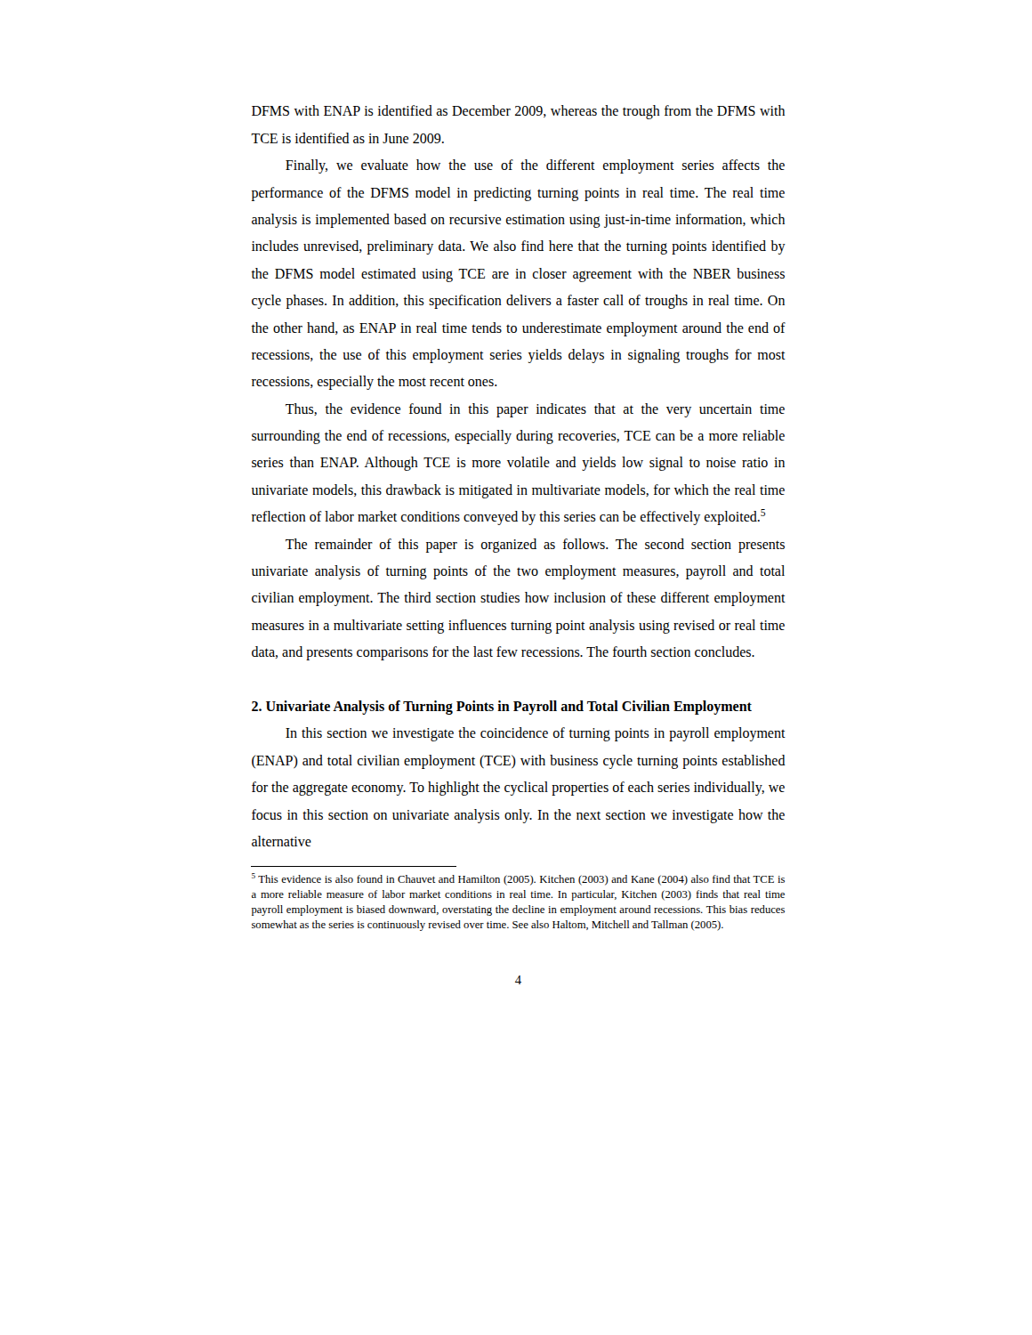DFMS with ENAP is identified as December 2009, whereas the trough from the DFMS with TCE is identified as in June 2009.
Finally, we evaluate how the use of the different employment series affects the performance of the DFMS model in predicting turning points in real time. The real time analysis is implemented based on recursive estimation using just-in-time information, which includes unrevised, preliminary data. We also find here that the turning points identified by the DFMS model estimated using TCE are in closer agreement with the NBER business cycle phases. In addition, this specification delivers a faster call of troughs in real time. On the other hand, as ENAP in real time tends to underestimate employment around the end of recessions, the use of this employment series yields delays in signaling troughs for most recessions, especially the most recent ones.
Thus, the evidence found in this paper indicates that at the very uncertain time surrounding the end of recessions, especially during recoveries, TCE can be a more reliable series than ENAP. Although TCE is more volatile and yields low signal to noise ratio in univariate models, this drawback is mitigated in multivariate models, for which the real time reflection of labor market conditions conveyed by this series can be effectively exploited.5
The remainder of this paper is organized as follows. The second section presents univariate analysis of turning points of the two employment measures, payroll and total civilian employment. The third section studies how inclusion of these different employment measures in a multivariate setting influences turning point analysis using revised or real time data, and presents comparisons for the last few recessions. The fourth section concludes.
2. Univariate Analysis of Turning Points in Payroll and Total Civilian Employment
In this section we investigate the coincidence of turning points in payroll employment (ENAP) and total civilian employment (TCE) with business cycle turning points established for the aggregate economy. To highlight the cyclical properties of each series individually, we focus in this section on univariate analysis only. In the next section we investigate how the alternative
5 This evidence is also found in Chauvet and Hamilton (2005). Kitchen (2003) and Kane (2004) also find that TCE is a more reliable measure of labor market conditions in real time. In particular, Kitchen (2003) finds that real time payroll employment is biased downward, overstating the decline in employment around recessions. This bias reduces somewhat as the series is continuously revised over time. See also Haltom, Mitchell and Tallman (2005).
4